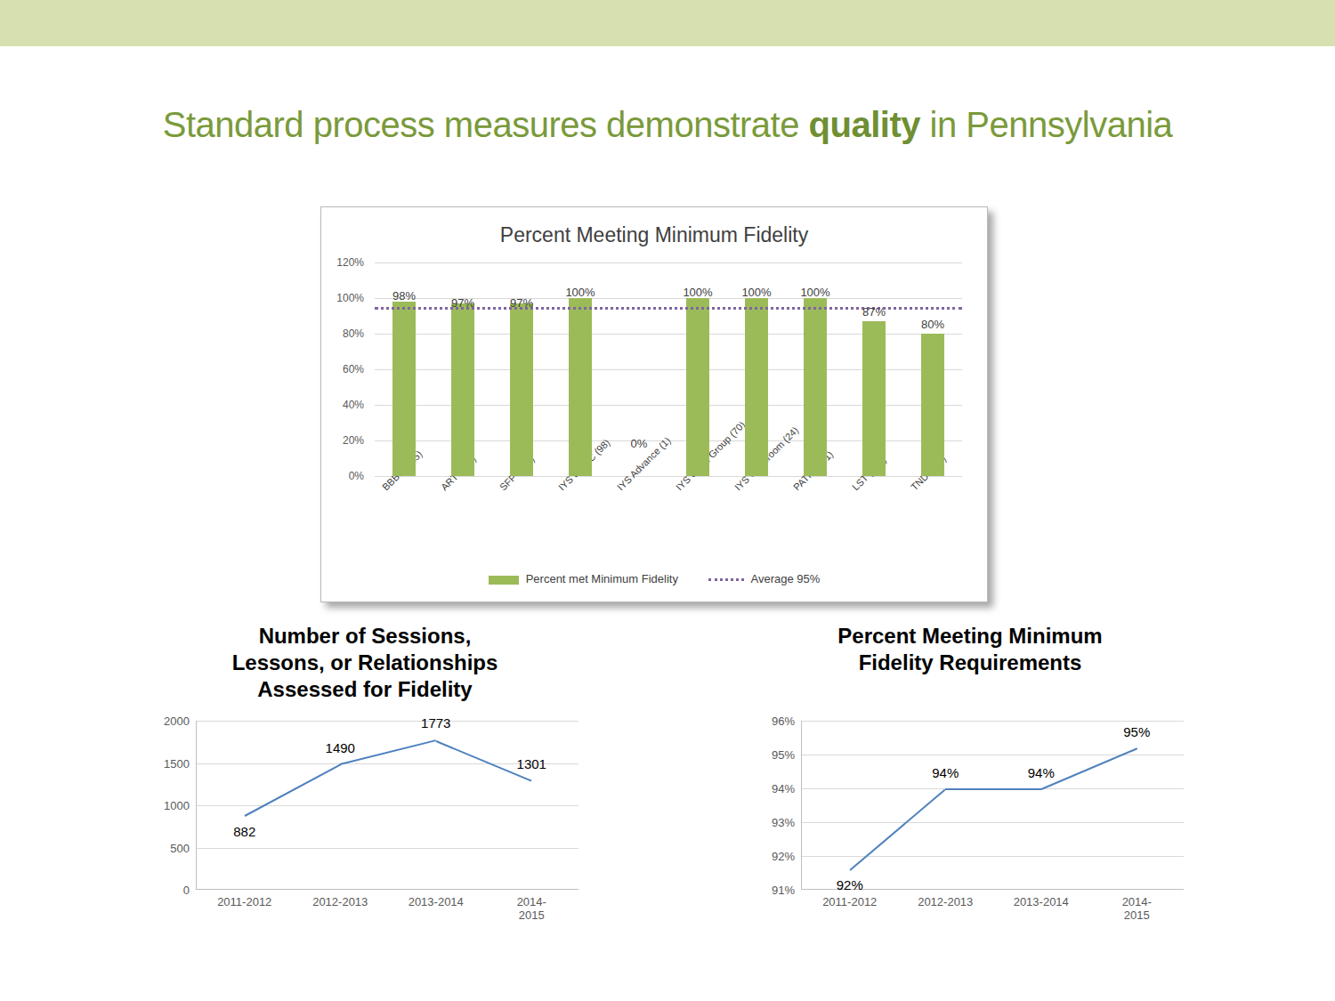Standard process measures demonstrate quality in Pennsylvania
Percent Meeting Minimum Fidelity
120% 100% 80% 60% 40% 20% 0%
98%
97%
97%
100%
0%
100%
100%
100%
87%
80%
BBBS (365)
ART (224)
SFP (239)
IYS BASIC (98)
IYS Advance (1)
IYS Small Group (70)
IYS Classroom (24)
PATHS (31)
LST (134)
TND (115)
Percent met Minimum Fidelity Average 95%
Number of Sessions,
Lessons, or Relationships
Assessed for Fidelity
0
500
1000
1500
2000
882
1490
1773
1301
2011-2012
2012-2013
2013-2014
2014-2015
Percent Meeting Minimum
Fidelity Requirements
91%
92%
93%
94%
95%
96%
92%
94%
94%
95%
2011-2012
2012-2013
2013-2014
2014-2015